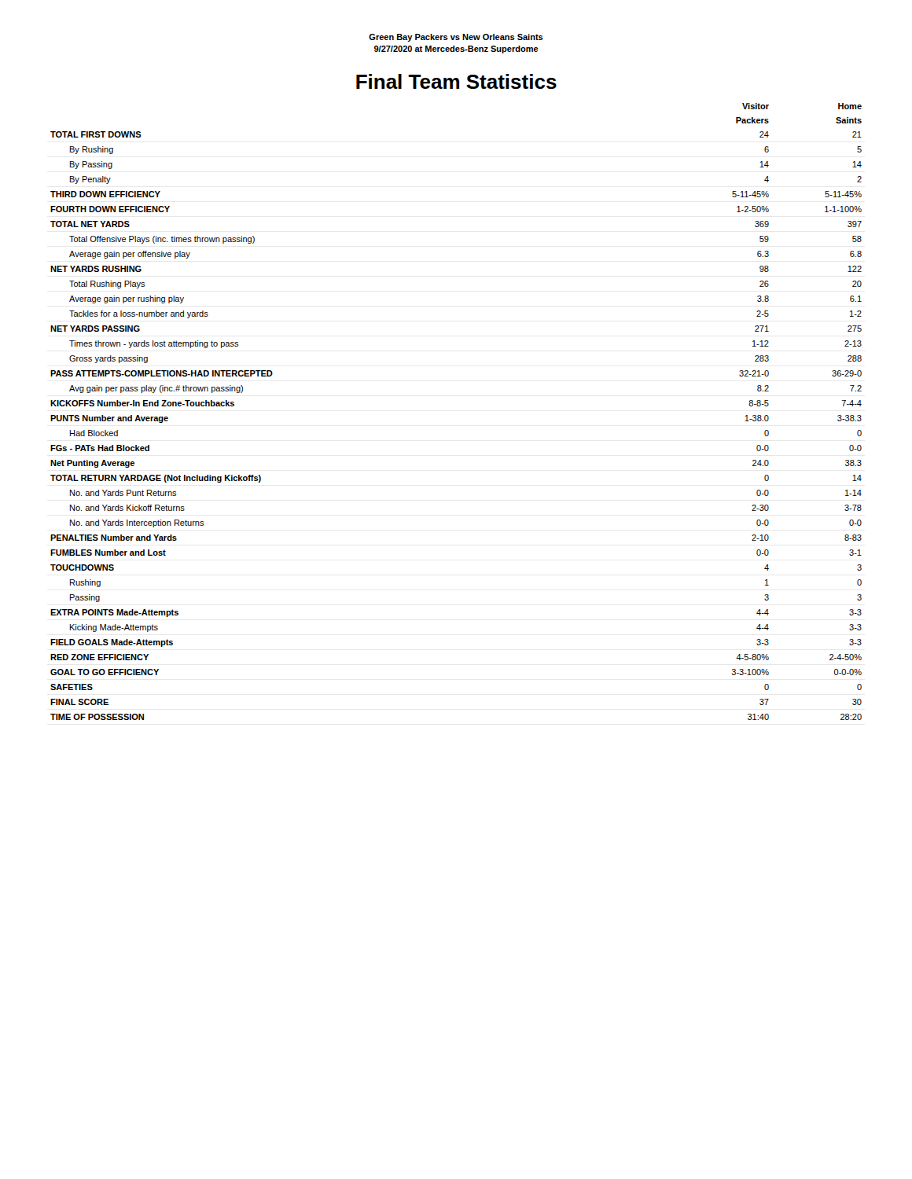Green Bay Packers vs New Orleans Saints
9/27/2020 at Mercedes-Benz Superdome
Final Team Statistics
| | Visitor | Home |
| --- | --- | --- |
| | Packers | Saints |
| TOTAL FIRST DOWNS | 24 | 21 |
| By Rushing | 6 | 5 |
| By Passing | 14 | 14 |
| By Penalty | 4 | 2 |
| THIRD DOWN EFFICIENCY | 5-11-45% | 5-11-45% |
| FOURTH DOWN EFFICIENCY | 1-2-50% | 1-1-100% |
| TOTAL NET YARDS | 369 | 397 |
| Total Offensive Plays (inc. times thrown passing) | 59 | 58 |
| Average gain per offensive play | 6.3 | 6.8 |
| NET YARDS RUSHING | 98 | 122 |
| Total Rushing Plays | 26 | 20 |
| Average gain per rushing play | 3.8 | 6.1 |
| Tackles for a loss-number and yards | 2-5 | 1-2 |
| NET YARDS PASSING | 271 | 275 |
| Times thrown - yards lost attempting to pass | 1-12 | 2-13 |
| Gross yards passing | 283 | 288 |
| PASS ATTEMPTS-COMPLETIONS-HAD INTERCEPTED | 32-21-0 | 36-29-0 |
| Avg gain per pass play (inc.# thrown passing) | 8.2 | 7.2 |
| KICKOFFS Number-In End Zone-Touchbacks | 8-8-5 | 7-4-4 |
| PUNTS Number and Average | 1-38.0 | 3-38.3 |
| Had Blocked | 0 | 0 |
| FGs - PATs Had Blocked | 0-0 | 0-0 |
| Net Punting Average | 24.0 | 38.3 |
| TOTAL RETURN YARDAGE (Not Including Kickoffs) | 0 | 14 |
| No. and Yards Punt Returns | 0-0 | 1-14 |
| No. and Yards Kickoff Returns | 2-30 | 3-78 |
| No. and Yards Interception Returns | 0-0 | 0-0 |
| PENALTIES Number and Yards | 2-10 | 8-83 |
| FUMBLES Number and Lost | 0-0 | 3-1 |
| TOUCHDOWNS | 4 | 3 |
| Rushing | 1 | 0 |
| Passing | 3 | 3 |
| EXTRA POINTS Made-Attempts | 4-4 | 3-3 |
| Kicking Made-Attempts | 4-4 | 3-3 |
| FIELD GOALS Made-Attempts | 3-3 | 3-3 |
| RED ZONE EFFICIENCY | 4-5-80% | 2-4-50% |
| GOAL TO GO EFFICIENCY | 3-3-100% | 0-0-0% |
| SAFETIES | 0 | 0 |
| FINAL SCORE | 37 | 30 |
| TIME OF POSSESSION | 31:40 | 28:20 |